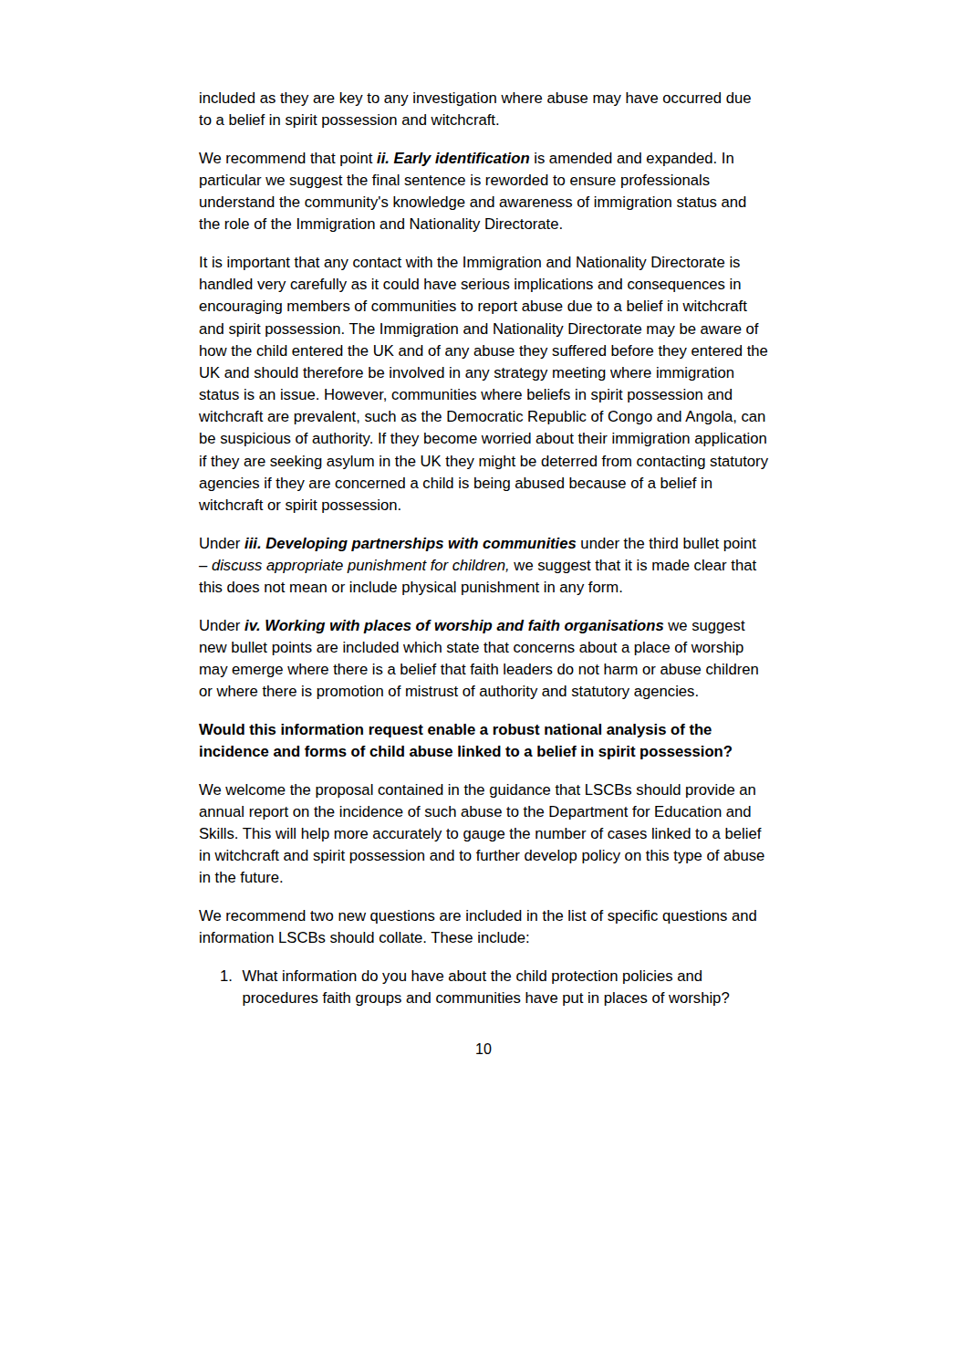included as they are key to any investigation where abuse may have occurred due to a belief in spirit possession and witchcraft.
We recommend that point ii. Early identification is amended and expanded. In particular we suggest the final sentence is reworded to ensure professionals understand the community's knowledge and awareness of immigration status and the role of the Immigration and Nationality Directorate.
It is important that any contact with the Immigration and Nationality Directorate is handled very carefully as it could have serious implications and consequences in encouraging members of communities to report abuse due to a belief in witchcraft and spirit possession. The Immigration and Nationality Directorate may be aware of how the child entered the UK and of any abuse they suffered before they entered the UK and should therefore be involved in any strategy meeting where immigration status is an issue. However, communities where beliefs in spirit possession and witchcraft are prevalent, such as the Democratic Republic of Congo and Angola, can be suspicious of authority. If they become worried about their immigration application if they are seeking asylum in the UK they might be deterred from contacting statutory agencies if they are concerned a child is being abused because of a belief in witchcraft or spirit possession.
Under iii. Developing partnerships with communities under the third bullet point – discuss appropriate punishment for children, we suggest that it is made clear that this does not mean or include physical punishment in any form.
Under iv. Working with places of worship and faith organisations we suggest new bullet points are included which state that concerns about a place of worship may emerge where there is a belief that faith leaders do not harm or abuse children or where there is promotion of mistrust of authority and statutory agencies.
Would this information request enable a robust national analysis of the incidence and forms of child abuse linked to a belief in spirit possession?
We welcome the proposal contained in the guidance that LSCBs should provide an annual report on the incidence of such abuse to the Department for Education and Skills. This will help more accurately to gauge the number of cases linked to a belief in witchcraft and spirit possession and to further develop policy on this type of abuse in the future.
We recommend two new questions are included in the list of specific questions and information LSCBs should collate. These include:
What information do you have about the child protection policies and procedures faith groups and communities have put in places of worship?
10